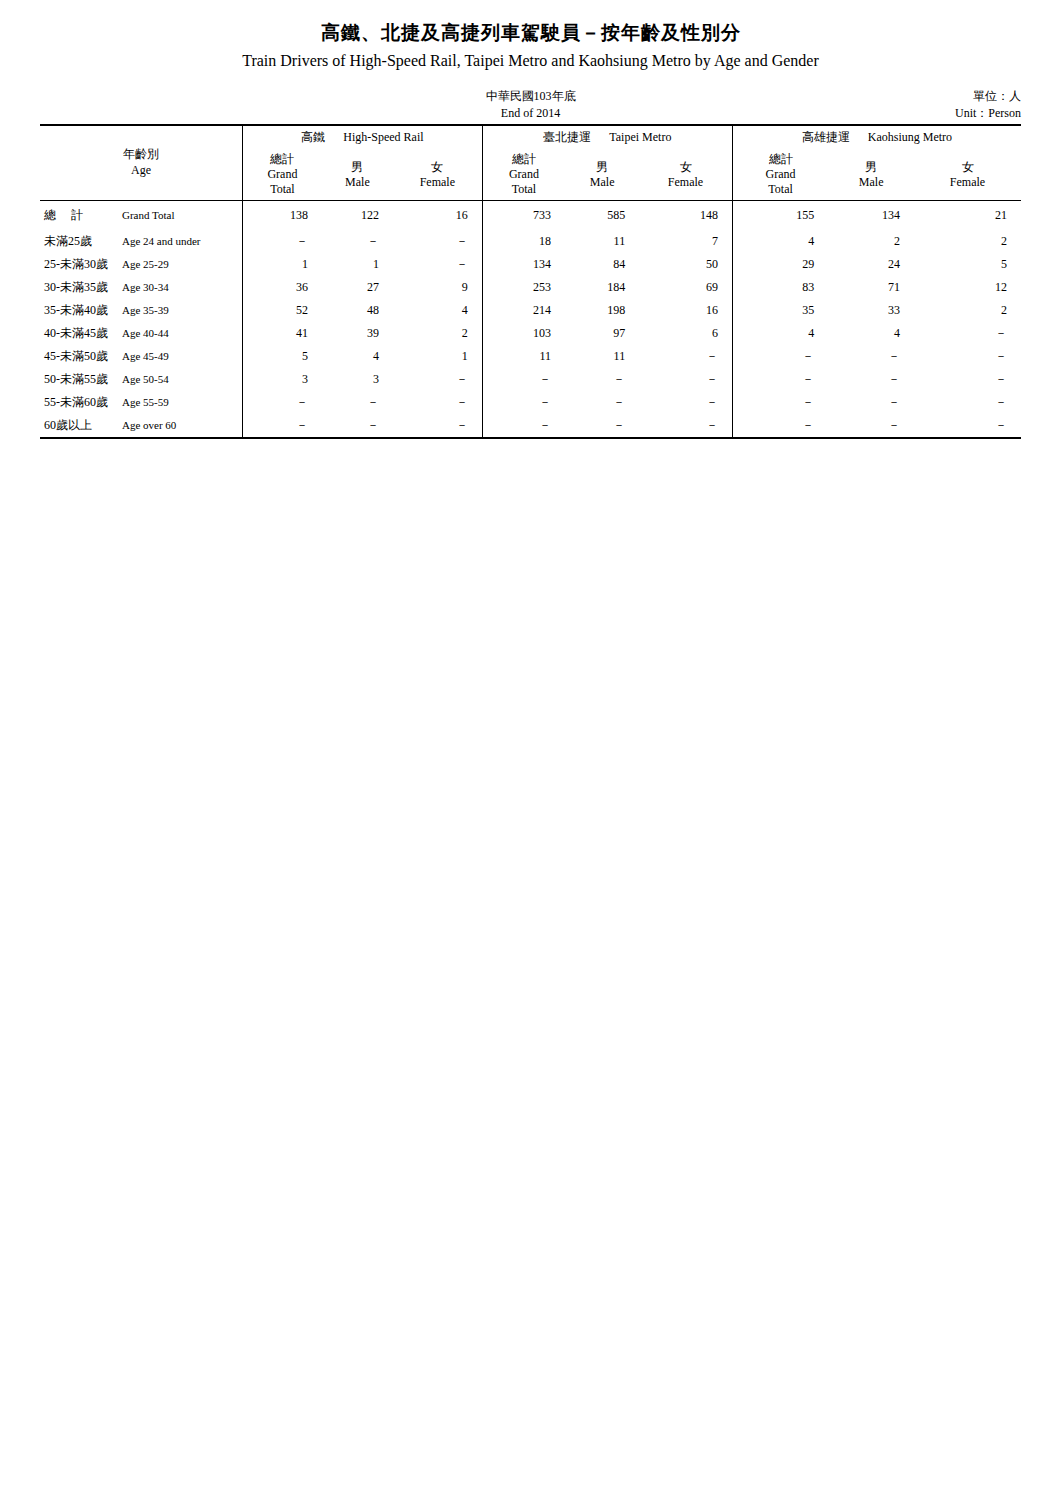高鐵、北捷及高捷列車駕駛員－按年齡及性別分
Train Drivers of High-Speed Rail, Taipei Metro and Kaohsiung Metro by Age and Gender
中華民國103年底
End of 2014
單位：人
Unit：Person
| 年齡別 Age | 高鐵 High-Speed Rail | 臺北捷運 Taipei Metro | 高雄捷運 Kaohsiung Metro |
| --- | --- | --- | --- |
| 總計 Grand Total | 男 Male | 女 Female | 總計 Grand Total | 男 Male | 女 Female | 總計 Grand Total | 男 Male | 女 Female |
| 總 計 Grand Total | 138 | 122 | 16 | 733 | 585 | 148 | 155 | 134 | 21 |
| 未滿25歲 Age 24 and under | － | － | － | 18 | 11 | 7 | 4 | 2 | 2 |
| 25-未滿30歲 Age 25-29 | 1 | 1 | － | 134 | 84 | 50 | 29 | 24 | 5 |
| 30-未滿35歲 Age 30-34 | 36 | 27 | 9 | 253 | 184 | 69 | 83 | 71 | 12 |
| 35-未滿40歲 Age 35-39 | 52 | 48 | 4 | 214 | 198 | 16 | 35 | 33 | 2 |
| 40-未滿45歲 Age 40-44 | 41 | 39 | 2 | 103 | 97 | 6 | 4 | 4 | － |
| 45-未滿50歲 Age 45-49 | 5 | 4 | 1 | 11 | 11 | － | － | － | － |
| 50-未滿55歲 Age 50-54 | 3 | 3 | － | － | － | － | － | － | － |
| 55-未滿60歲 Age 55-59 | － | － | － | － | － | － | － | － | － |
| 60歲以上 Age over 60 | － | － | － | － | － | － | － | － | － |